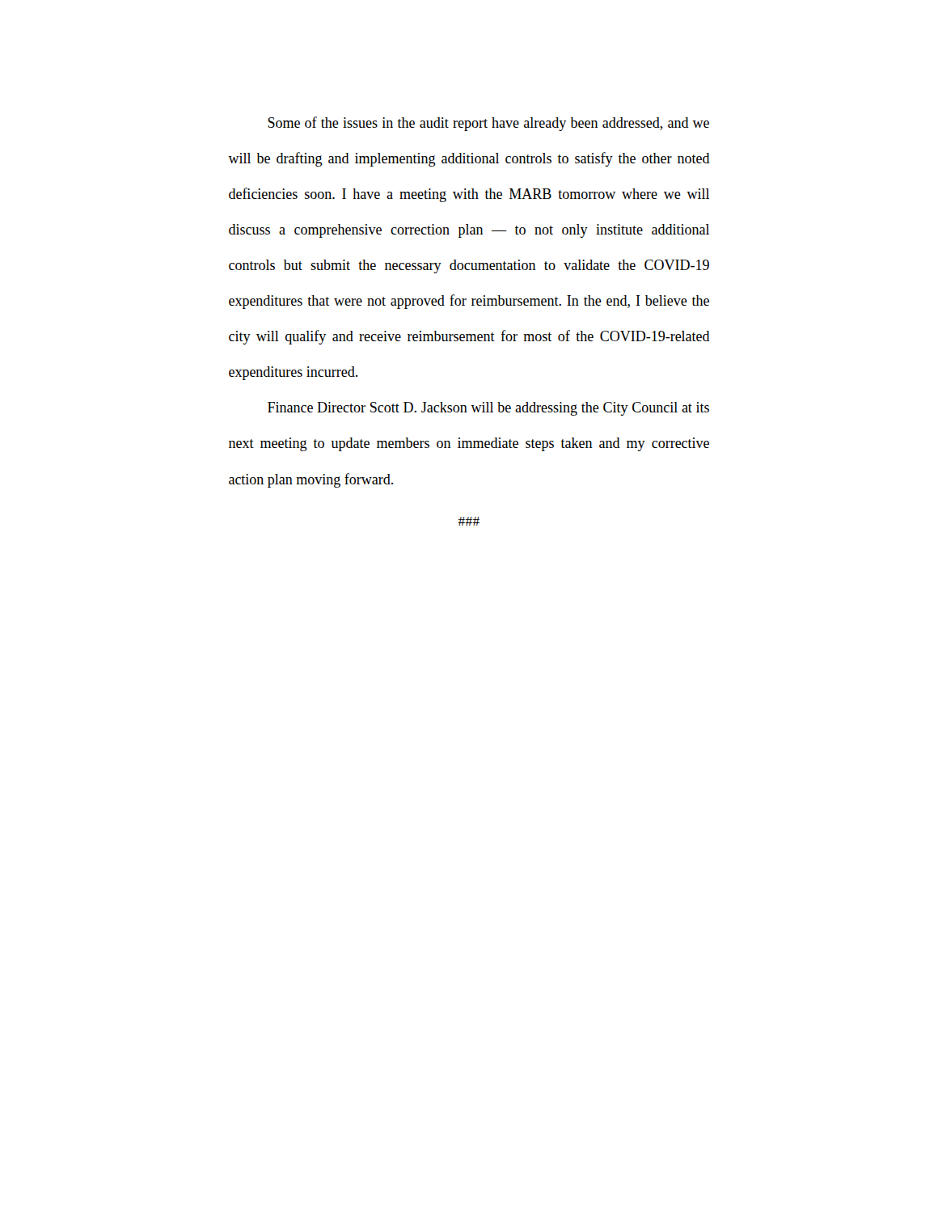Some of the issues in the audit report have already been addressed, and we will be drafting and implementing additional controls to satisfy the other noted deficiencies soon. I have a meeting with the MARB tomorrow where we will discuss a comprehensive correction plan — to not only institute additional controls but submit the necessary documentation to validate the COVID-19 expenditures that were not approved for reimbursement. In the end, I believe the city will qualify and receive reimbursement for most of the COVID-19-related expenditures incurred.
Finance Director Scott D. Jackson will be addressing the City Council at its next meeting to update members on immediate steps taken and my corrective action plan moving forward.
###